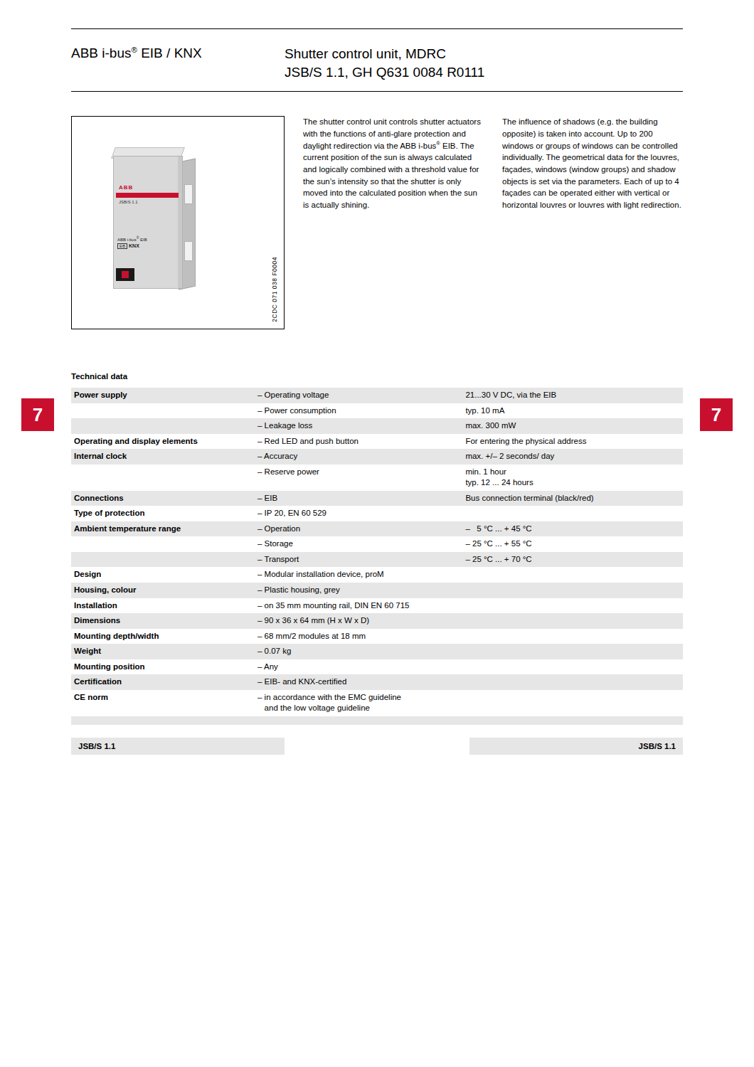ABB i-bus® EIB / KNX
Shutter control unit, MDRC
JSB/S 1.1, GH Q631 0084 R0111
ABB
JSB/S 1.1
ABB i-bus® EIB
EIB KNX
2CDC 071 038 F0004
The shutter control unit controls shutter actuators with the functions of anti-glare protection and daylight redirection via the ABB i-bus® EIB. The current position of the sun is always calculated and logically combined with a threshold value for the sun’s intensity so that the shutter is only moved into the calculated position when the sun is actually shining.
The influence of shadows (e.g. the building opposite) is taken into account. Up to 200 windows or groups of windows can be controlled individually. The geometrical data for the louvres, façades, windows (window groups) and shadow objects is set via the parameters. Each of up to 4 façades can be operated either with vertical or horizontal louvres or louvres with light redirection.
Technical data
| Power supply | – Operating voltage | 21...30 V DC, via the EIB |
| | – Power consumption | typ. 10 mA |
| | – Leakage loss | max. 300 mW |
| Operating and display elements | – Red LED and push button | For entering the physical address |
| Internal clock | – Accuracy | max. +/– 2 seconds/ day |
| | – Reserve power | min. 1 hour typ. 12 ... 24 hours |
| Connections | – EIB | Bus connection terminal (black/red) |
| Type of protection | – IP 20, EN 60 529 | |
| Ambient temperature range | – Operation | – 5 °C ... + 45 °C |
| | – Storage | – 25 °C ... + 55 °C |
| | – Transport | – 25 °C ... + 70 °C |
| Design | – Modular installation device, proM |
| Housing, colour | – Plastic housing, grey |
| Installation | – on 35 mm mounting rail, DIN EN 60 715 |
| Dimensions | – 90 x 36 x 64 mm (H x W x D) |
| Mounting depth/width | – 68 mm/2 modules at 18 mm |
| Weight | – 0.07 kg |
| Mounting position | – Any |
| Certification | – EIB- and KNX-certified |
| CE norm | – in accordance with the EMC guideline and the low voltage guideline |
7
7
JSB/S 1.1
JSB/S 1.1